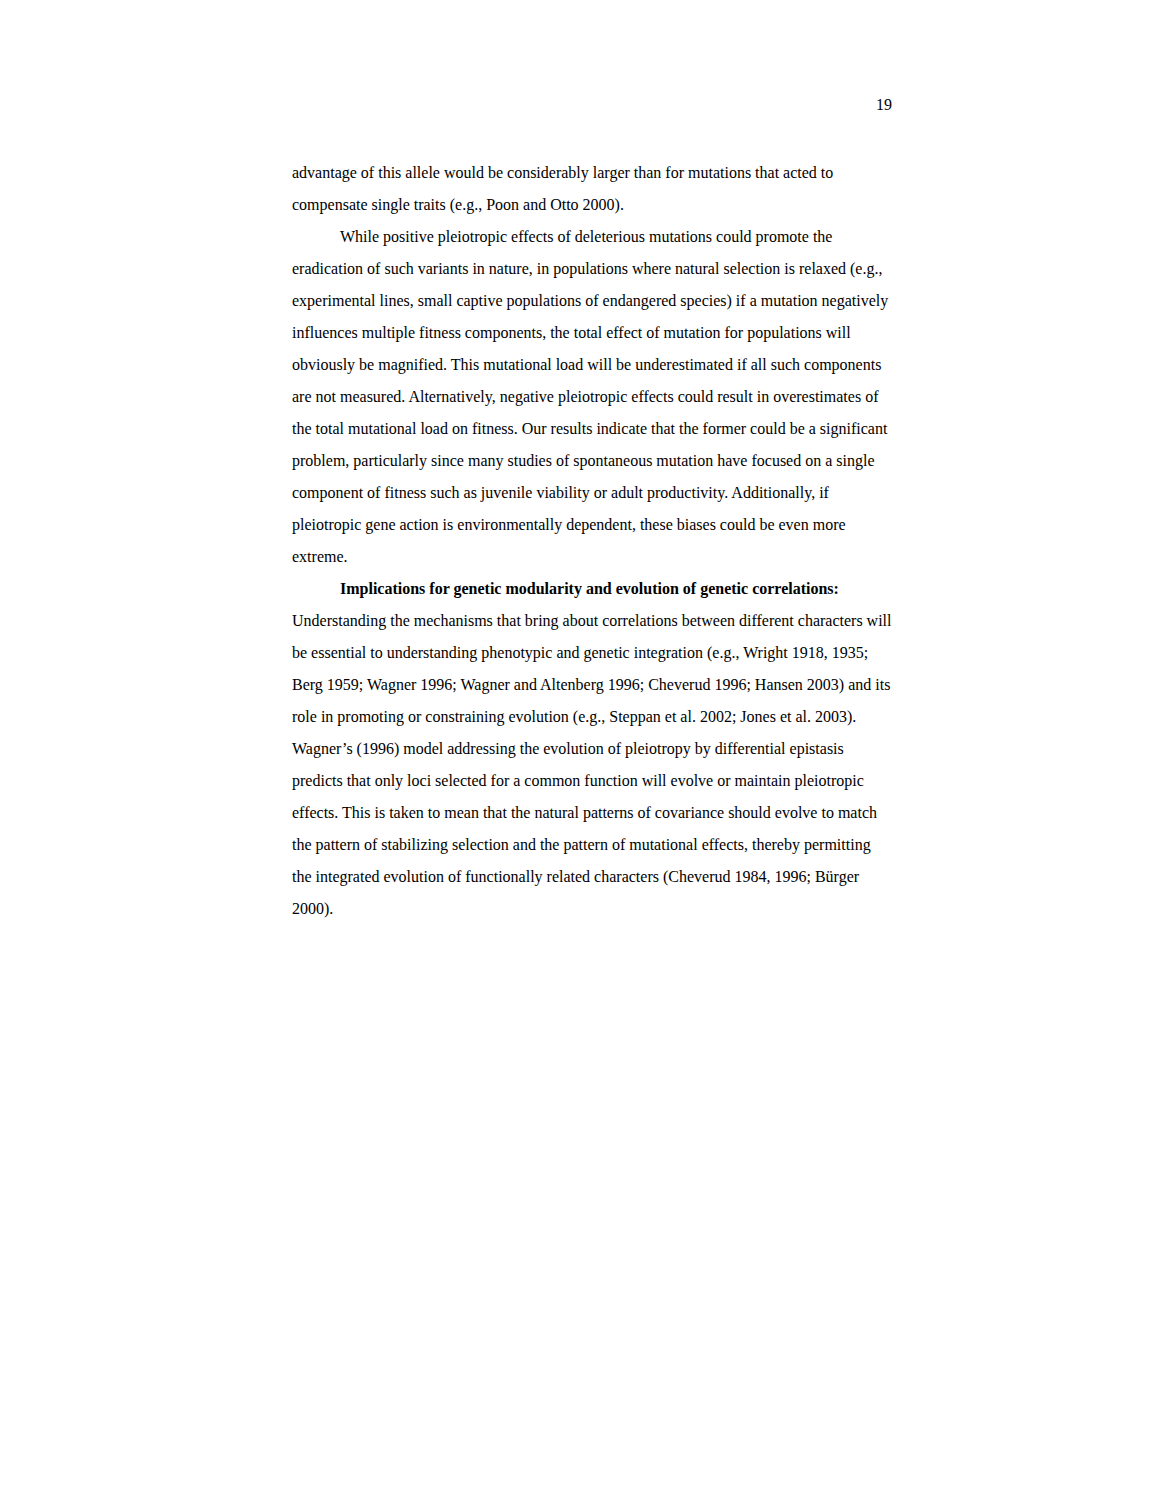19
advantage of this allele would be considerably larger than for mutations that acted to compensate single traits (e.g., Poon and Otto 2000).
While positive pleiotropic effects of deleterious mutations could promote the eradication of such variants in nature, in populations where natural selection is relaxed (e.g., experimental lines, small captive populations of endangered species) if a mutation negatively influences multiple fitness components, the total effect of mutation for populations will obviously be magnified. This mutational load will be underestimated if all such components are not measured. Alternatively, negative pleiotropic effects could result in overestimates of the total mutational load on fitness. Our results indicate that the former could be a significant problem, particularly since many studies of spontaneous mutation have focused on a single component of fitness such as juvenile viability or adult productivity. Additionally, if pleiotropic gene action is environmentally dependent, these biases could be even more extreme.
Implications for genetic modularity and evolution of genetic correlations: Understanding the mechanisms that bring about correlations between different characters will be essential to understanding phenotypic and genetic integration (e.g., Wright 1918, 1935; Berg 1959; Wagner 1996; Wagner and Altenberg 1996; Cheverud 1996; Hansen 2003) and its role in promoting or constraining evolution (e.g., Steppan et al. 2002; Jones et al. 2003). Wagner’s (1996) model addressing the evolution of pleiotropy by differential epistasis predicts that only loci selected for a common function will evolve or maintain pleiotropic effects. This is taken to mean that the natural patterns of covariance should evolve to match the pattern of stabilizing selection and the pattern of mutational effects, thereby permitting the integrated evolution of functionally related characters (Cheverud 1984, 1996; Bürger 2000).